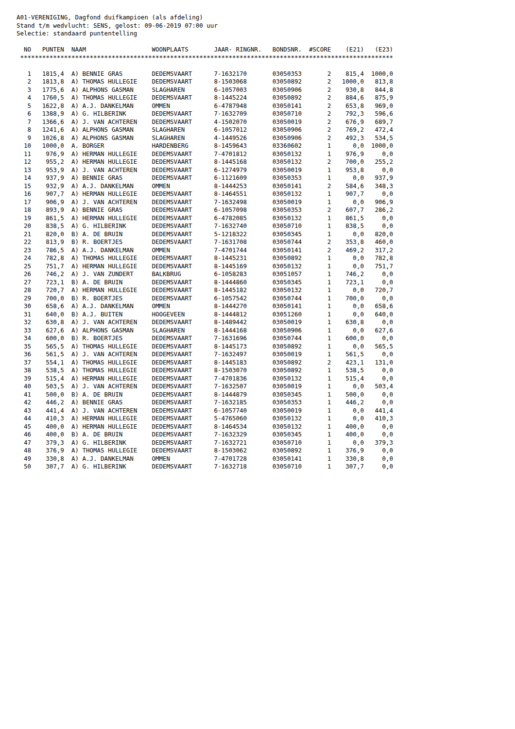A01-VERENIGING, Dagfond duifkampioen (als afdeling)
Stand t/m wedvlucht: SENS, gelost: 09-06-2019 07:00 uur
Selectie: standaard puntentelling

  NO   PUNTEN  NAAM                  WOONPLAATS       JAAR- RINGNR.   BONDSNR.  #SCORE    (E21)   (E23)
 ******************************************************************************************************

   1   1815,4  A) BENNIE GRAS        DEDEMSVAART      7-1632170       03050353       2    815,4  1000,0
   2   1813,8  A) THOMAS HULLEGIE    DEDEMSVAART      8-1503068       03050892       2   1000,0   813,8
   3   1775,6  A) ALPHONS GASMAN     SLAGHAREN        6-1057003       03050906       2    930,8   844,8
   4   1760,5  A) THOMAS HULLEGIE    DEDEMSVAART      8-1445224       03050892       2    884,6   875,9
   5   1622,8  A) A.J. DANKELMAN     OMMEN            6-4787948       03050141       2    653,8   969,0
   6   1388,9  A) G. HILBERINK       DEDEMSVAART      7-1632709       03050710       2    792,3   596,6
   7   1366,6  A) J. VAN ACHTEREN    DEDEMSVAART      4-1502070       03050019       2    676,9   689,7
   8   1241,6  A) ALPHONS GASMAN     SLAGHAREN        6-1057012       03050906       2    769,2   472,4
   9   1026,8  A) ALPHONS GASMAN     SLAGHAREN        4-1449526       03050906       2    492,3   534,5
  10   1000,0  A. BORGER             HARDENBERG       8-1459643       03360602       1      0,0  1000,0
  11    976,9  A) HERMAN HULLEGIE    DEDEMSVAART      7-4701812       03050132       1    976,9     0,0
  12    955,2  A) HERMAN HULLEGIE    DEDEMSVAART      8-1445168       03050132       2    700,0   255,2
  13    953,9  A) J. VAN ACHTEREN    DEDEMSVAART      6-1274979       03050019       1    953,8     0,0
  14    937,9  A) BENNIE GRAS        DEDEMSVAART      6-1121609       03050353       1      0,0   937,9
  15    932,9  A) A.J. DANKELMAN     OMMEN            8-1444253       03050141       2    584,6   348,3
  16    907,7  A) HERMAN HULLEGIE    DEDEMSVAART      8-1464551       03050132       1    907,7     0,0
  17    906,9  A) J. VAN ACHTEREN    DEDEMSVAART      7-1632498       03050019       1      0,0   906,9
  18    893,9  A) BENNIE GRAS        DEDEMSVAART      6-1057098       03050353       2    607,7   286,2
  19    861,5  A) HERMAN HULLEGIE    DEDEMSVAART      6-4782085       03050132       1    861,5     0,0
  20    838,5  A) G. HILBERINK       DEDEMSVAART      7-1632740       03050710       1    838,5     0,0
  21    820,0  B) A. DE BRUIN        DEDEMSVAART      5-1218322       03050345       1      0,0   820,0
  22    813,9  B) R. BOERTJES        DEDEMSVAART      7-1631708       03050744       2    353,8   460,0
  23    786,5  A) A.J. DANKELMAN     OMMEN            7-4701744       03050141       2    469,2   317,2
  24    782,8  A) THOMAS HULLEGIE    DEDEMSVAART      8-1445231       03050892       1      0,0   782,8
  25    751,7  A) HERMAN HULLEGIE    DEDEMSVAART      8-1445169       03050132       1      0,0   751,7
  26    746,2  A) J. VAN ZUNDERT     BALKBRUG         6-1058283       03051057       1    746,2     0,0
  27    723,1  B) A. DE BRUIN        DEDEMSVAART      8-1444860       03050345       1    723,1     0,0
  28    720,7  A) HERMAN HULLEGIE    DEDEMSVAART      8-1445182       03050132       1      0,0   720,7
  29    700,0  B) R. BOERTJES        DEDEMSVAART      6-1057542       03050744       1    700,0     0,0
  30    658,6  A) A.J. DANKELMAN     OMMEN            8-1444270       03050141       1      0,0   658,6
  31    640,0  B) A.J. BUITEN        HOOGEVEEN        8-1444812       03051260       1      0,0   640,0
  32    630,8  A) J. VAN ACHTEREN    DEDEMSVAART      8-1489442       03050019       1    630,8     0,0
  33    627,6  A) ALPHONS GASMAN     SLAGHAREN        8-1444168       03050906       1      0,0   627,6
  34    600,0  B) R. BOERTJES        DEDEMSVAART      7-1631696       03050744       1    600,0     0,0
  35    565,5  A) THOMAS HULLEGIE    DEDEMSVAART      8-1445173       03050892       1      0,0   565,5
  36    561,5  A) J. VAN ACHTEREN    DEDEMSVAART      7-1632497       03050019       1    561,5     0,0
  37    554,1  A) THOMAS HULLEGIE    DEDEMSVAART      8-1445183       03050892       2    423,1   131,0
  38    538,5  A) THOMAS HULLEGIE    DEDEMSVAART      8-1503070       03050892       1    538,5     0,0
  39    515,4  A) HERMAN HULLEGIE    DEDEMSVAART      7-4701836       03050132       1    515,4     0,0
  40    503,5  A) J. VAN ACHTEREN    DEDEMSVAART      7-1632507       03050019       1      0,0   503,4
  41    500,0  B) A. DE BRUIN        DEDEMSVAART      8-1444879       03050345       1    500,0     0,0
  42    446,2  A) BENNIE GRAS        DEDEMSVAART      7-1632185       03050353       1    446,2     0,0
  43    441,4  A) J. VAN ACHTEREN    DEDEMSVAART      6-1057740       03050019       1      0,0   441,4
  44    410,3  A) HERMAN HULLEGIE    DEDEMSVAART      5-4765060       03050132       1      0,0   410,3
  45    400,0  A) HERMAN HULLEGIE    DEDEMSVAART      8-1464534       03050132       1    400,0     0,0
  46    400,0  B) A. DE BRUIN        DEDEMSVAART      7-1632329       03050345       1    400,0     0,0
  47    379,3  A) G. HILBERINK       DEDEMSVAART      7-1632721       03050710       1      0,0   379,3
  48    376,9  A) THOMAS HULLEGIE    DEDEMSVAART      8-1503062       03050892       1    376,9     0,0
  49    330,8  A) A.J. DANKELMAN     OMMEN            7-4701728       03050141       1    330,8     0,0
  50    307,7  A) G. HILBERINK       DEDEMSVAART      7-1632718       03050710       1    307,7     0,0